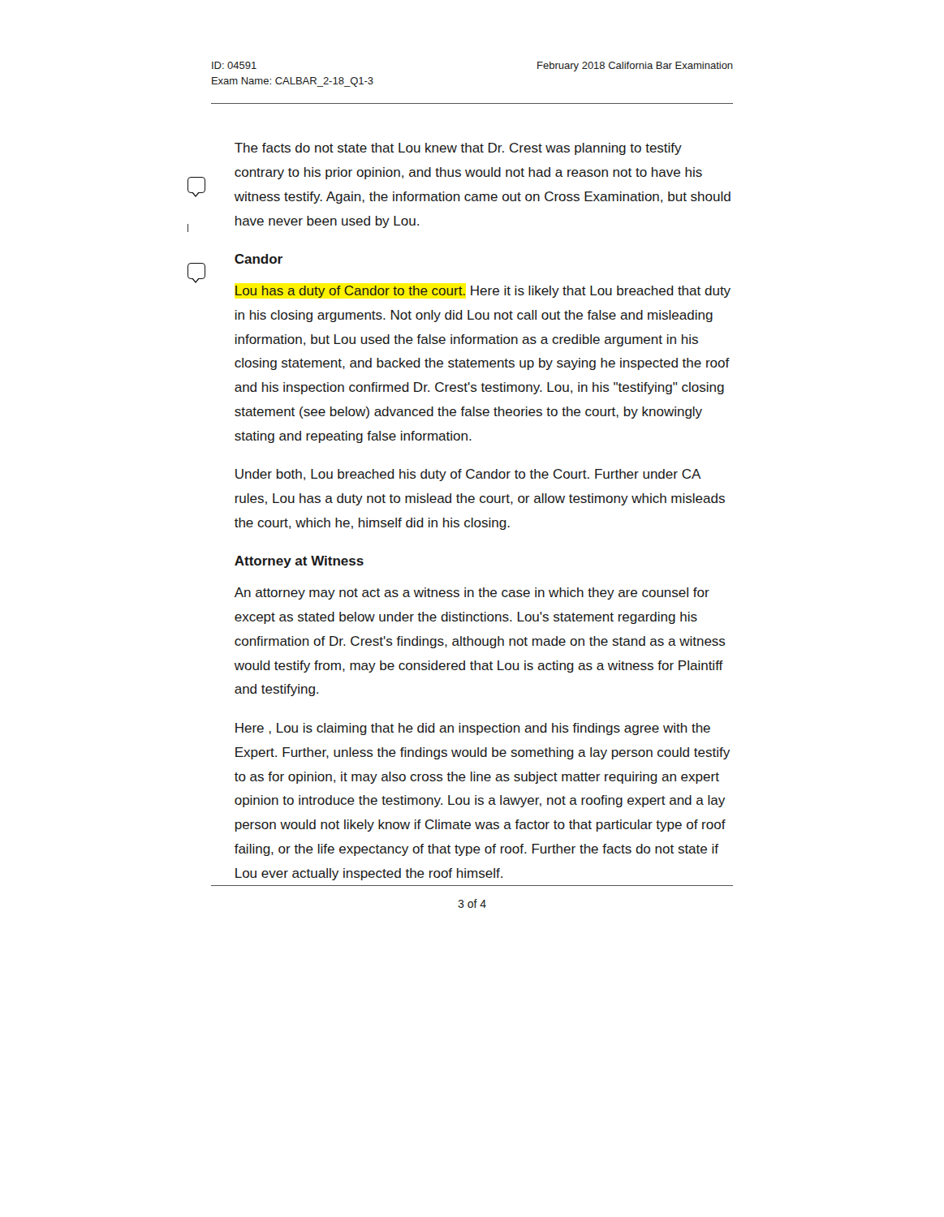ID: 04591
Exam Name: CALBAR_2-18_Q1-3
February 2018 California Bar Examination
The facts do not state that Lou knew that Dr. Crest was planning to testify contrary to his prior opinion, and thus would not had a reason not to have his witness testify. Again, the information came out on Cross Examination, but should have never been used by Lou.
Candor
Lou has a duty of Candor to the court. Here it is likely that Lou breached that duty in his closing arguments. Not only did Lou not call out the false and misleading information, but Lou used the false information as a credible argument in his closing statement, and backed the statements up by saying he inspected the roof and his inspection confirmed Dr. Crest's testimony. Lou, in his "testifying" closing statement (see below) advanced the false theories to the court, by knowingly stating and repeating false information.
Under both, Lou breached his duty of Candor to the Court. Further under CA rules, Lou has a duty not to mislead the court, or allow testimony which misleads the court, which he, himself did in his closing.
Attorney at Witness
An attorney may not act as a witness in the case in which they are counsel for except as stated below under the distinctions. Lou's statement regarding his confirmation of Dr. Crest's findings, although not made on the stand as a witness would testify from, may be considered that Lou is acting as a witness for Plaintiff and testifying.
Here , Lou is claiming that he did an inspection and his findings agree with the Expert. Further, unless the findings would be something a lay person could testify to as for opinion, it may also cross the line as subject matter requiring an expert opinion to introduce the testimony. Lou is a lawyer, not a roofing expert and a lay person would not likely know if Climate was a factor to that particular type of roof failing, or the life expectancy of that type of roof. Further the facts do not state if Lou ever actually inspected the roof himself.
3 of 4